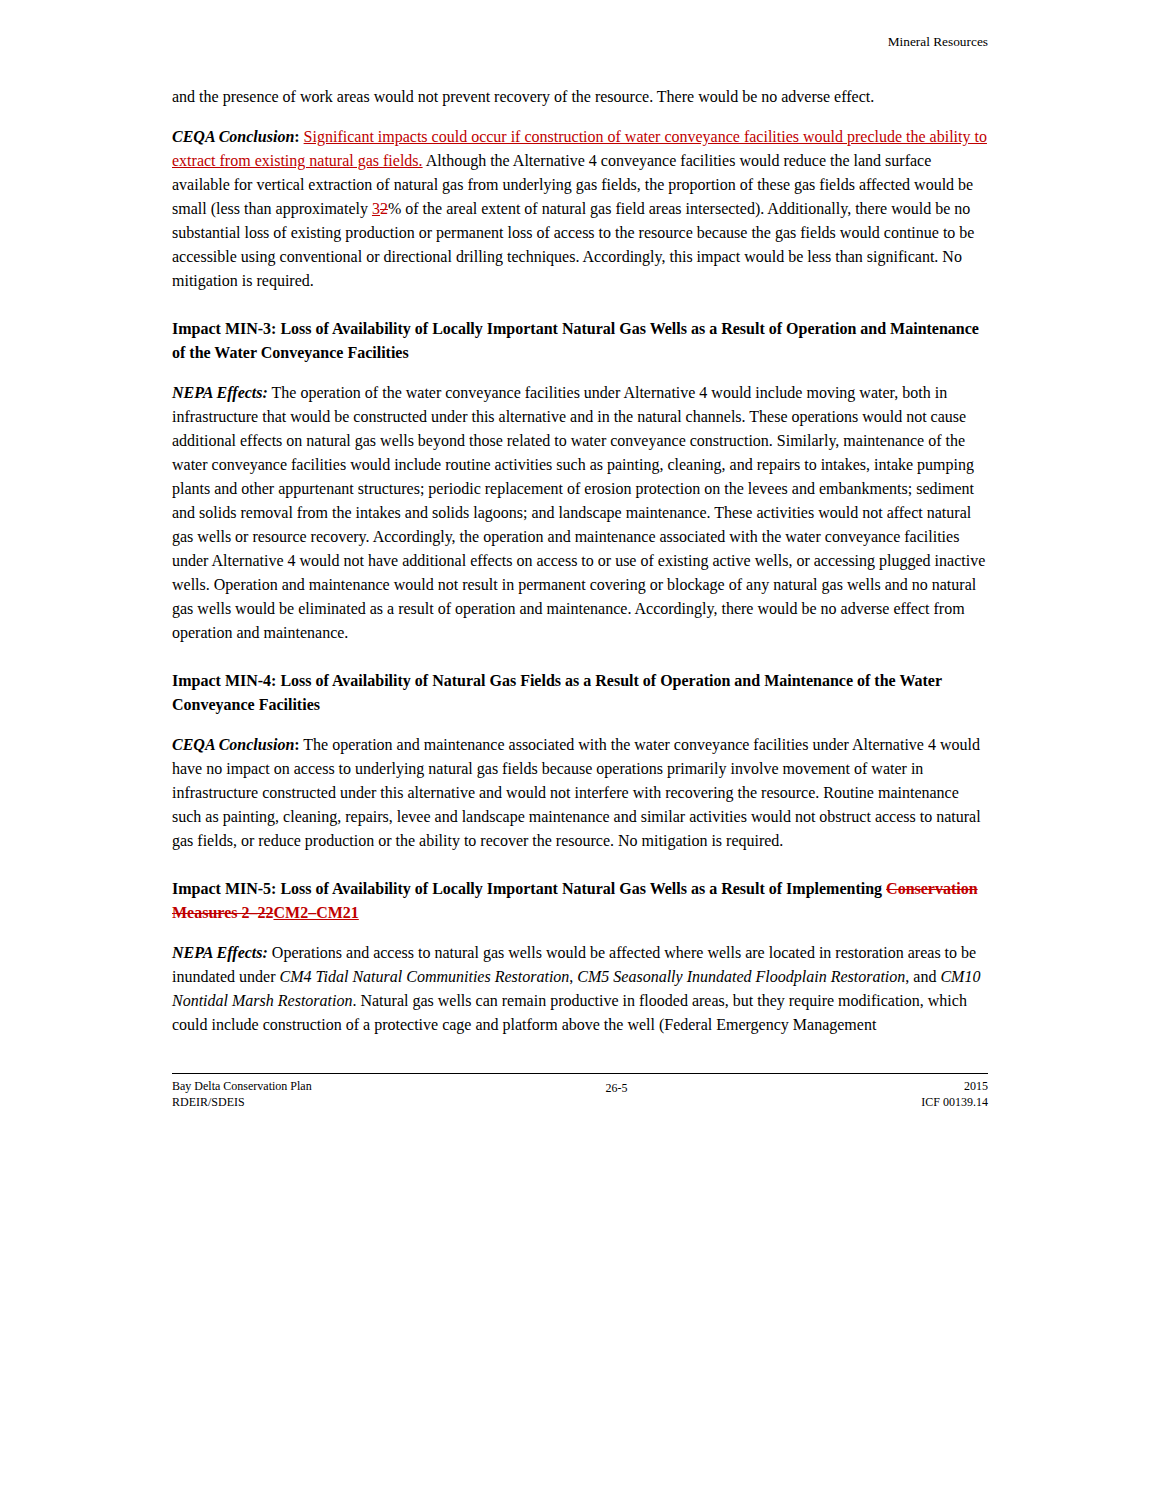Mineral Resources
and the presence of work areas would not prevent recovery of the resource. There would be no adverse effect.
CEQA Conclusion: Significant impacts could occur if construction of water conveyance facilities would preclude the ability to extract from existing natural gas fields. Although the Alternative 4 conveyance facilities would reduce the land surface available for vertical extraction of natural gas from underlying gas fields, the proportion of these gas fields affected would be small (less than approximately 32% of the areal extent of natural gas field areas intersected). Additionally, there would be no substantial loss of existing production or permanent loss of access to the resource because the gas fields would continue to be accessible using conventional or directional drilling techniques. Accordingly, this impact would be less than significant. No mitigation is required.
Impact MIN-3: Loss of Availability of Locally Important Natural Gas Wells as a Result of Operation and Maintenance of the Water Conveyance Facilities
NEPA Effects: The operation of the water conveyance facilities under Alternative 4 would include moving water, both in infrastructure that would be constructed under this alternative and in the natural channels. These operations would not cause additional effects on natural gas wells beyond those related to water conveyance construction. Similarly, maintenance of the water conveyance facilities would include routine activities such as painting, cleaning, and repairs to intakes, intake pumping plants and other appurtenant structures; periodic replacement of erosion protection on the levees and embankments; sediment and solids removal from the intakes and solids lagoons; and landscape maintenance. These activities would not affect natural gas wells or resource recovery. Accordingly, the operation and maintenance associated with the water conveyance facilities under Alternative 4 would not have additional effects on access to or use of existing active wells, or accessing plugged inactive wells. Operation and maintenance would not result in permanent covering or blockage of any natural gas wells and no natural gas wells would be eliminated as a result of operation and maintenance. Accordingly, there would be no adverse effect from operation and maintenance.
Impact MIN-4: Loss of Availability of Natural Gas Fields as a Result of Operation and Maintenance of the Water Conveyance Facilities
CEQA Conclusion: The operation and maintenance associated with the water conveyance facilities under Alternative 4 would have no impact on access to underlying natural gas fields because operations primarily involve movement of water in infrastructure constructed under this alternative and would not interfere with recovering the resource. Routine maintenance such as painting, cleaning, repairs, levee and landscape maintenance and similar activities would not obstruct access to natural gas fields, or reduce production or the ability to recover the resource. No mitigation is required.
Impact MIN-5: Loss of Availability of Locally Important Natural Gas Wells as a Result of Implementing Conservation Measures 2–22 CM2–CM21
NEPA Effects: Operations and access to natural gas wells would be affected where wells are located in restoration areas to be inundated under CM4 Tidal Natural Communities Restoration, CM5 Seasonally Inundated Floodplain Restoration, and CM10 Nontidal Marsh Restoration. Natural gas wells can remain productive in flooded areas, but they require modification, which could include construction of a protective cage and platform above the well (Federal Emergency Management
Bay Delta Conservation Plan
RDEIR/SDEIS
26-5
2015
ICF 00139.14